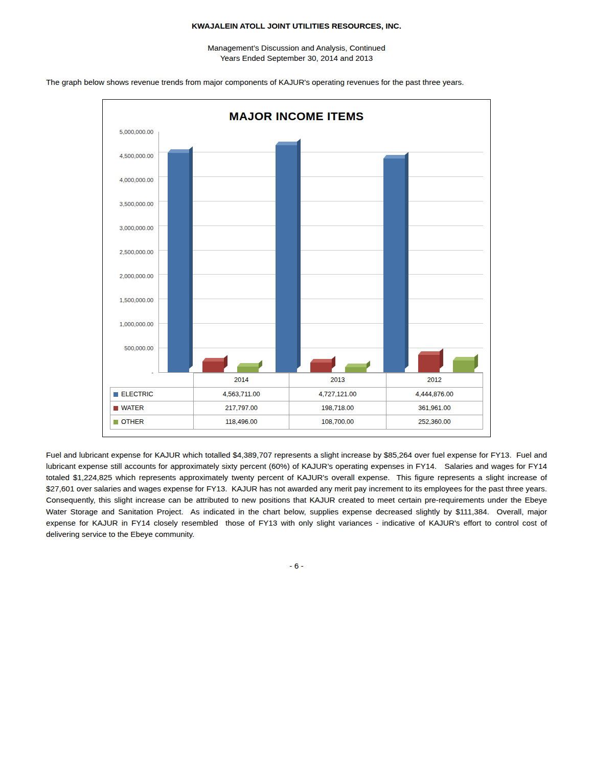KWAJALEIN ATOLL JOINT UTILITIES RESOURCES, INC.
Management’s Discussion and Analysis, Continued
Years Ended September 30, 2014 and 2013
The graph below shows revenue trends from major components of KAJUR's operating revenues for the past three years.
MAJOR INCOME ITEMS
5,000,000.00 4,500,000.00 4,000,000.00 3,500,000.00 3,000,000.00 2,500,000.00 2,000,000.00 1,500,000.00 1,000,000.00 500,000.00 -
| | 2014 | 2013 | 2012 |
| ELECTRIC | 4,563,711.00 | 4,727,121.00 | 4,444,876.00 |
| WATER | 217,797.00 | 198,718.00 | 361,961.00 |
| OTHER | 118,496.00 | 108,700.00 | 252,360.00 |
Fuel and lubricant expense for KAJUR which totalled $4,389,707 represents a slight increase by $85,264 over fuel expense for FY13. Fuel and lubricant expense still accounts for approximately sixty percent (60%) of KAJUR’s operating expenses in FY14. Salaries and wages for FY14 totaled $1,224,825 which represents approximately twenty percent of KAJUR's overall expense. This figure represents a slight increase of $27,601 over salaries and wages expense for FY13. KAJUR has not awarded any merit pay increment to its employees for the past three years. Consequently, this slight increase can be attributed to new positions that KAJUR created to meet certain pre-requirements under the Ebeye Water Storage and Sanitation Project. As indicated in the chart below, supplies expense decreased slightly by $111,384. Overall, major expense for KAJUR in FY14 closely resembled those of FY13 with only slight variances - indicative of KAJUR's effort to control cost of delivering service to the Ebeye community.
- 6 -